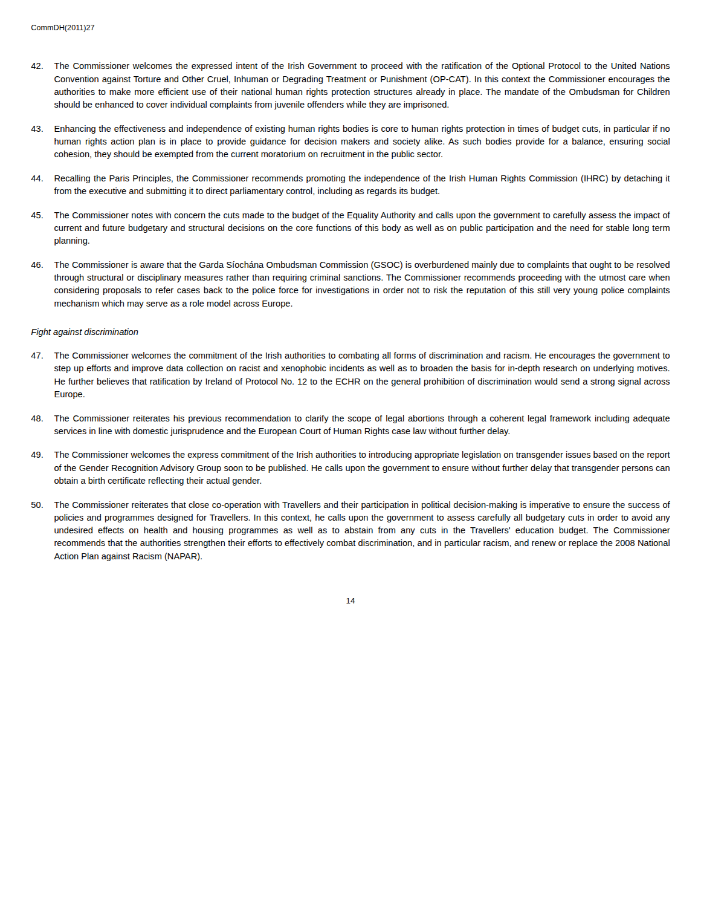CommDH(2011)27
42. The Commissioner welcomes the expressed intent of the Irish Government to proceed with the ratification of the Optional Protocol to the United Nations Convention against Torture and Other Cruel, Inhuman or Degrading Treatment or Punishment (OP-CAT). In this context the Commissioner encourages the authorities to make more efficient use of their national human rights protection structures already in place. The mandate of the Ombudsman for Children should be enhanced to cover individual complaints from juvenile offenders while they are imprisoned.
43. Enhancing the effectiveness and independence of existing human rights bodies is core to human rights protection in times of budget cuts, in particular if no human rights action plan is in place to provide guidance for decision makers and society alike. As such bodies provide for a balance, ensuring social cohesion, they should be exempted from the current moratorium on recruitment in the public sector.
44. Recalling the Paris Principles, the Commissioner recommends promoting the independence of the Irish Human Rights Commission (IHRC) by detaching it from the executive and submitting it to direct parliamentary control, including as regards its budget.
45. The Commissioner notes with concern the cuts made to the budget of the Equality Authority and calls upon the government to carefully assess the impact of current and future budgetary and structural decisions on the core functions of this body as well as on public participation and the need for stable long term planning.
46. The Commissioner is aware that the Garda Síochána Ombudsman Commission (GSOC) is overburdened mainly due to complaints that ought to be resolved through structural or disciplinary measures rather than requiring criminal sanctions. The Commissioner recommends proceeding with the utmost care when considering proposals to refer cases back to the police force for investigations in order not to risk the reputation of this still very young police complaints mechanism which may serve as a role model across Europe.
Fight against discrimination
47. The Commissioner welcomes the commitment of the Irish authorities to combating all forms of discrimination and racism. He encourages the government to step up efforts and improve data collection on racist and xenophobic incidents as well as to broaden the basis for in-depth research on underlying motives. He further believes that ratification by Ireland of Protocol No. 12 to the ECHR on the general prohibition of discrimination would send a strong signal across Europe.
48. The Commissioner reiterates his previous recommendation to clarify the scope of legal abortions through a coherent legal framework including adequate services in line with domestic jurisprudence and the European Court of Human Rights case law without further delay.
49. The Commissioner welcomes the express commitment of the Irish authorities to introducing appropriate legislation on transgender issues based on the report of the Gender Recognition Advisory Group soon to be published. He calls upon the government to ensure without further delay that transgender persons can obtain a birth certificate reflecting their actual gender.
50. The Commissioner reiterates that close co-operation with Travellers and their participation in political decision-making is imperative to ensure the success of policies and programmes designed for Travellers. In this context, he calls upon the government to assess carefully all budgetary cuts in order to avoid any undesired effects on health and housing programmes as well as to abstain from any cuts in the Travellers' education budget. The Commissioner recommends that the authorities strengthen their efforts to effectively combat discrimination, and in particular racism, and renew or replace the 2008 National Action Plan against Racism (NAPAR).
14